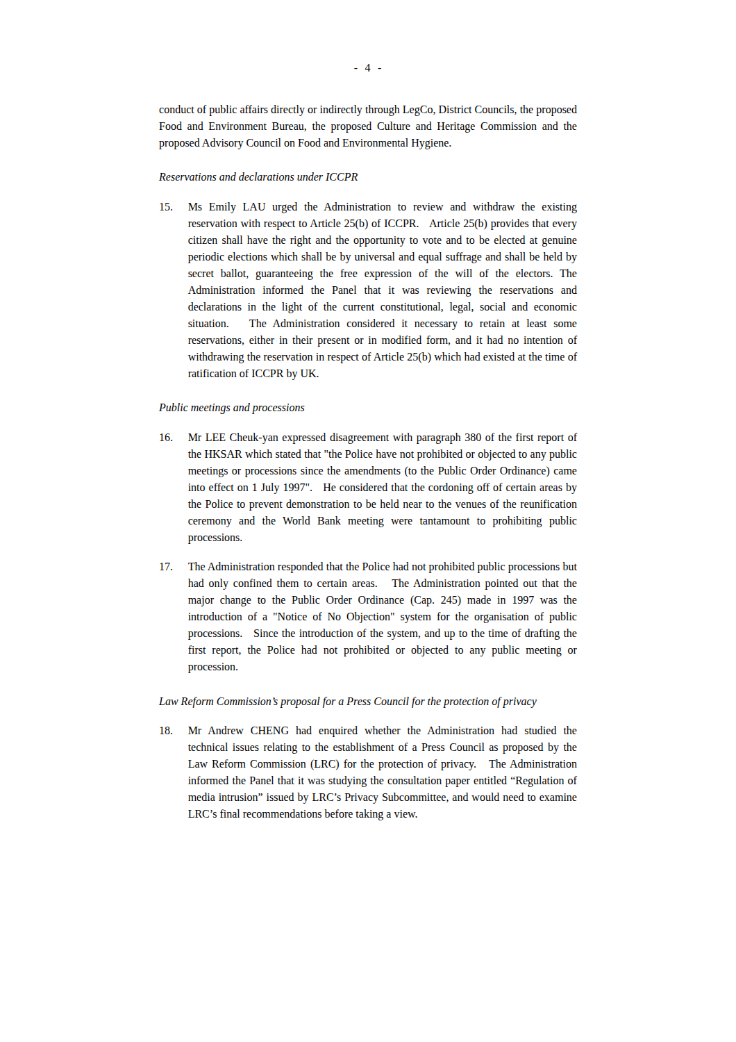- 4 -
conduct of public affairs directly or indirectly through LegCo, District Councils, the proposed Food and Environment Bureau, the proposed Culture and Heritage Commission and the proposed Advisory Council on Food and Environmental Hygiene.
Reservations and declarations under ICCPR
15.
Ms Emily LAU urged the Administration to review and withdraw the existing reservation with respect to Article 25(b) of ICCPR. Article 25(b) provides that every citizen shall have the right and the opportunity to vote and to be elected at genuine periodic elections which shall be by universal and equal suffrage and shall be held by secret ballot, guaranteeing the free expression of the will of the electors. The Administration informed the Panel that it was reviewing the reservations and declarations in the light of the current constitutional, legal, social and economic situation. The Administration considered it necessary to retain at least some reservations, either in their present or in modified form, and it had no intention of withdrawing the reservation in respect of Article 25(b) which had existed at the time of ratification of ICCPR by UK.
Public meetings and processions
16.
Mr LEE Cheuk-yan expressed disagreement with paragraph 380 of the first report of the HKSAR which stated that "the Police have not prohibited or objected to any public meetings or processions since the amendments (to the Public Order Ordinance) came into effect on 1 July 1997". He considered that the cordoning off of certain areas by the Police to prevent demonstration to be held near to the venues of the reunification ceremony and the World Bank meeting were tantamount to prohibiting public processions.
17.
The Administration responded that the Police had not prohibited public processions but had only confined them to certain areas. The Administration pointed out that the major change to the Public Order Ordinance (Cap. 245) made in 1997 was the introduction of a "Notice of No Objection" system for the organisation of public processions. Since the introduction of the system, and up to the time of drafting the first report, the Police had not prohibited or objected to any public meeting or procession.
Law Reform Commission’s proposal for a Press Council for the protection of privacy
18.
Mr Andrew CHENG had enquired whether the Administration had studied the technical issues relating to the establishment of a Press Council as proposed by the Law Reform Commission (LRC) for the protection of privacy. The Administration informed the Panel that it was studying the consultation paper entitled “Regulation of media intrusion” issued by LRC’s Privacy Subcommittee, and would need to examine LRC’s final recommendations before taking a view.